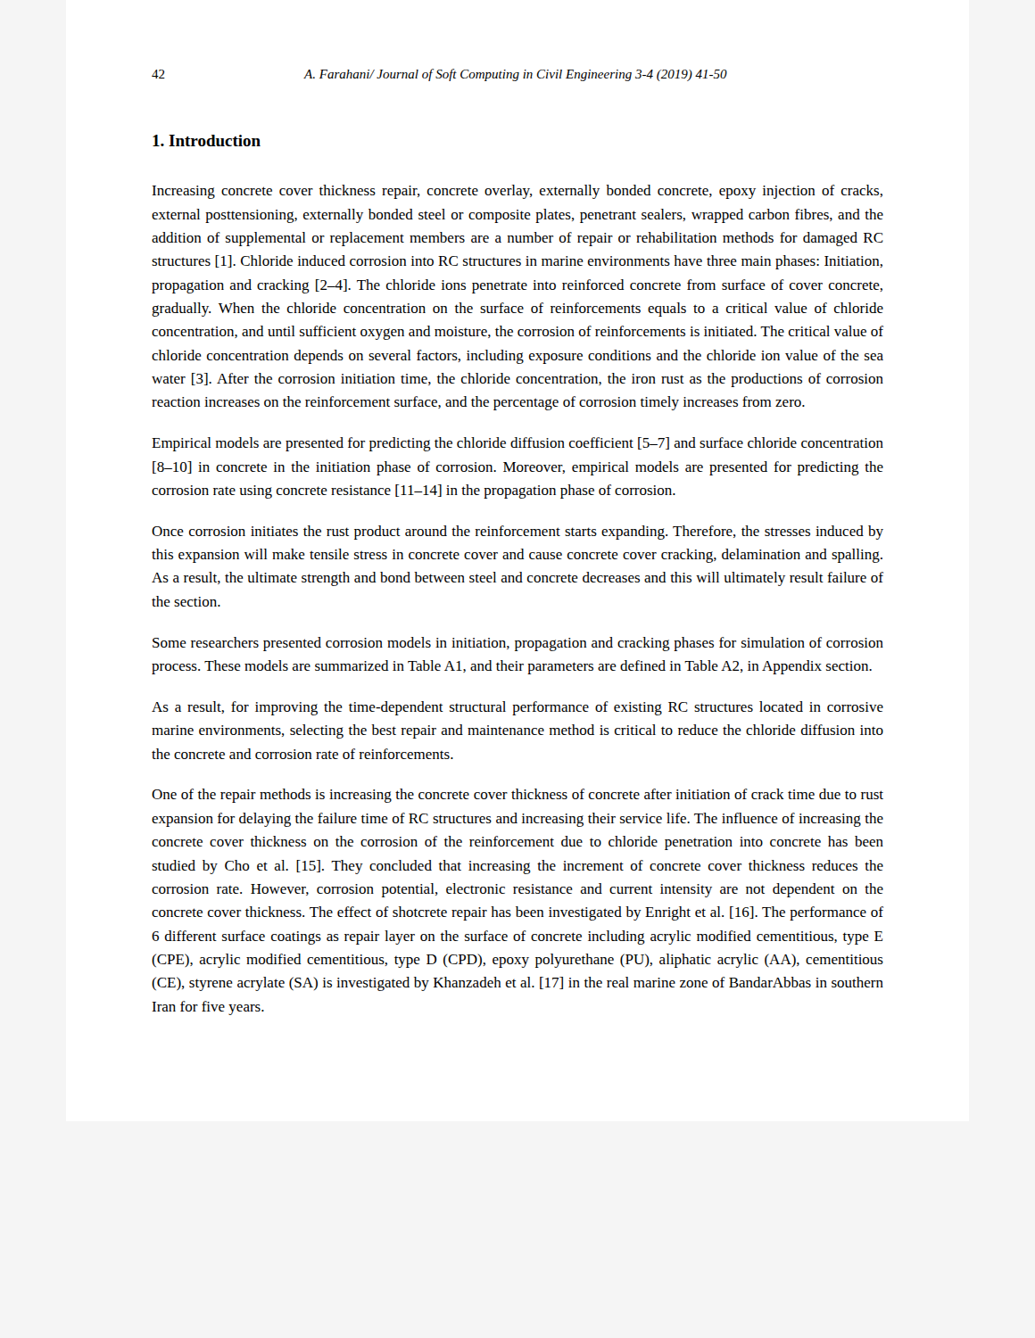42 A. Farahani/ Journal of Soft Computing in Civil Engineering 3-4 (2019) 41-50
1. Introduction
Increasing concrete cover thickness repair, concrete overlay, externally bonded concrete, epoxy injection of cracks, external posttensioning, externally bonded steel or composite plates, penetrant sealers, wrapped carbon fibres, and the addition of supplemental or replacement members are a number of repair or rehabilitation methods for damaged RC structures [1]. Chloride induced corrosion into RC structures in marine environments have three main phases: Initiation, propagation and cracking [2–4]. The chloride ions penetrate into reinforced concrete from surface of cover concrete, gradually. When the chloride concentration on the surface of reinforcements equals to a critical value of chloride concentration, and until sufficient oxygen and moisture, the corrosion of reinforcements is initiated. The critical value of chloride concentration depends on several factors, including exposure conditions and the chloride ion value of the sea water [3]. After the corrosion initiation time, the chloride concentration, the iron rust as the productions of corrosion reaction increases on the reinforcement surface, and the percentage of corrosion timely increases from zero.
Empirical models are presented for predicting the chloride diffusion coefficient [5–7] and surface chloride concentration [8–10] in concrete in the initiation phase of corrosion. Moreover, empirical models are presented for predicting the corrosion rate using concrete resistance [11–14] in the propagation phase of corrosion.
Once corrosion initiates the rust product around the reinforcement starts expanding. Therefore, the stresses induced by this expansion will make tensile stress in concrete cover and cause concrete cover cracking, delamination and spalling. As a result, the ultimate strength and bond between steel and concrete decreases and this will ultimately result failure of the section.
Some researchers presented corrosion models in initiation, propagation and cracking phases for simulation of corrosion process. These models are summarized in Table A1, and their parameters are defined in Table A2, in Appendix section.
As a result, for improving the time-dependent structural performance of existing RC structures located in corrosive marine environments, selecting the best repair and maintenance method is critical to reduce the chloride diffusion into the concrete and corrosion rate of reinforcements.
One of the repair methods is increasing the concrete cover thickness of concrete after initiation of crack time due to rust expansion for delaying the failure time of RC structures and increasing their service life. The influence of increasing the concrete cover thickness on the corrosion of the reinforcement due to chloride penetration into concrete has been studied by Cho et al. [15]. They concluded that increasing the increment of concrete cover thickness reduces the corrosion rate. However, corrosion potential, electronic resistance and current intensity are not dependent on the concrete cover thickness. The effect of shotcrete repair has been investigated by Enright et al. [16]. The performance of 6 different surface coatings as repair layer on the surface of concrete including acrylic modified cementitious, type E (CPE), acrylic modified cementitious, type D (CPD), epoxy polyurethane (PU), aliphatic acrylic (AA), cementitious (CE), styrene acrylate (SA) is investigated by Khanzadeh et al. [17] in the real marine zone of BandarAbbas in southern Iran for five years.